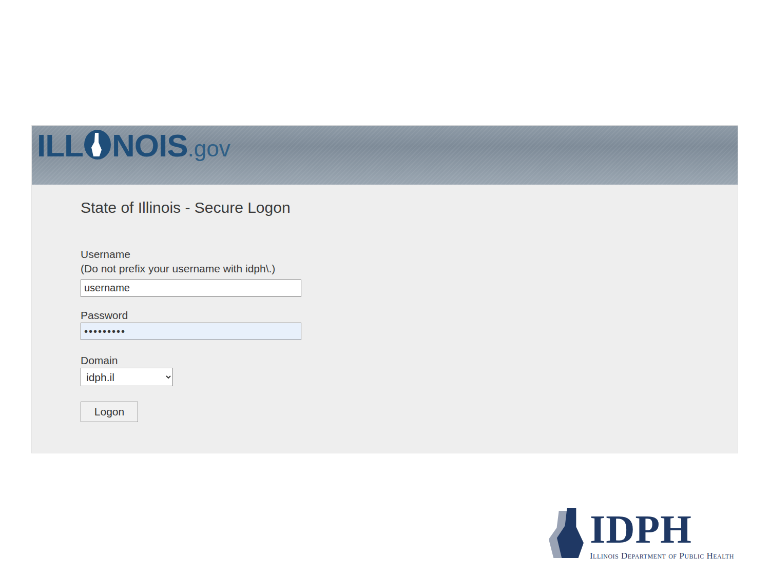ILL NOIS.gov
State of Illinois - Secure Logon
Username
(Do not prefix your username with idph\.)
Password
Domain
idph.il
Logon
IDPH
Illinois Department of Public Health